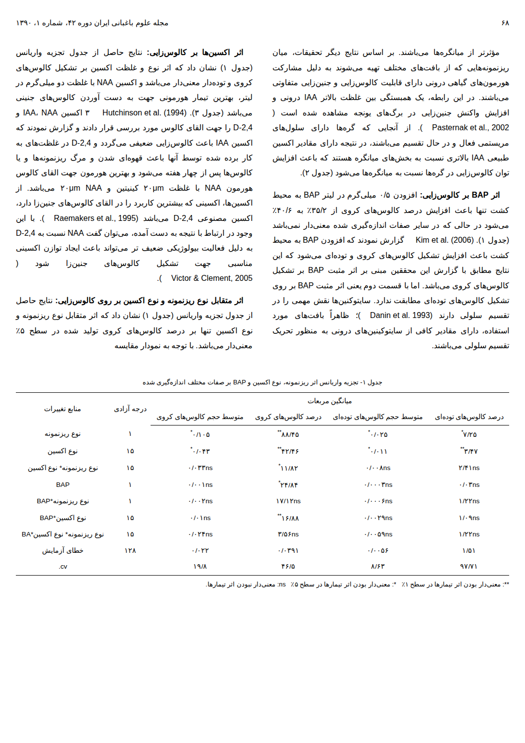۶۸ مجله علوم باغبانی ایران دوره ۴۲، شماره ۱، ۱۳۹۰
مؤثرتر از میانگره‌ها می‌باشند. بر اساس نتایج دیگر تحقیقات، میان ریزنمونه‌هایی که از بافت‌های مختلف تهیه می‌شوند به دلیل مشارکت هورمون‌های گیاهی درونی دارای قابلیت کالوس‌زایی و جنین‌زایی متفاوتی می‌باشند. در این رابطه، یک همبستگی بین غلظت بالاتر IAA درونی و افزایش واکنش جنین‌زایی در برگ‌های یونجه مشاهده شده است (Pasternak et al., 2002). از آنجایی که گره‌ها دارای سلول‌های مریستمی فعال و در حال تقسیم می‌باشند، در نتیجه دارای مقادیر اکسین طبیعی IAA بالاتری نسبت به بخش‌های میانگره هستند که باعث افزایش توان کالوس‌زایی در گره‌ها نسبت به میانگره‌ها می‌شود (جدول ۲).
اثر BAP بر کالوس‌زایی: افزودن ۰/۵ میلی‌گرم در لیتر BAP به محیط کشت تنها باعث افزایش درصد کالوس‌های کروی از ۳۵/۲٪ به ۴۰/۶٪ می‌شود در حالی که در سایر صفات اندازه‌گیری شده معنی‌دار نمی‌باشد (جدول ۱). Kim et al. (2006) گزارش نمودند که افزودن BAP به محیط کشت باعث افزایش تشکیل کالوس‌های کروی و توده‌ای می‌شود که این نتایج مطابق با گزارش این محققین مبنی بر اثر مثبت BAP بر تشکیل کالوس‌های کروی می‌باشد. اما با قسمت دوم یعنی اثر مثبت BAP بر روی تشکیل کالوس‌های توده‌ای مطابقت ندارد. سایتوکنین‌ها نقش مهمی را در تقسیم سلولی دارند (Danin et al. 1993)؛ ظاهراً بافت‌های مورد استفاده، دارای مقادیر کافی از سایتوکینین‌های درونی به منظور تحریک تقسیم سلولی می‌باشند.
اثر اکسین‌ها بر کالوس‌زایی: نتایج حاصل از جدول تجزیه واریانس (جدول ۱) نشان داد که اثر نوع و غلظت اکسین بر تشکیل کالوس‌های کروی و توده‌دار معنی‌دار می‌باشد و اکسین NAA با غلظت دو میلی‌گرم در لیتر، بهترین تیمار هورمونی جهت به دست آوردن کالوس‌های جنینی می‌باشد (جدول ۳). Hutchinson et al. (1994) ۳ اکسین IAA، NAA و 2,4-D را جهت القای کالوس مورد بررسی قرار دادند و گزارش نمودند که اکسین IAA باعث کالوس‌زایی ضعیفی می‌گردد و 2,4-D در غلظت‌های به کار برده شده توسط آنها باعث قهوه‌ای شدن و مرگ ریزنمونه‌ها و یا کالوس‌ها پس از چهار هفته می‌شود و بهترین هورمون جهت القای کالوس هورمون NAA با غلظت ۲۰μm کینیتین و ۲۰μm NAA می‌باشد. از اکسین‌ها، اکسینی که بیشترین کاربرد را در القای کالوس‌های جنین‌زا دارد، اکسین مصنوعی 2,4-D می‌باشد (Raemakers et al., 1995). با این وجود در ارتباط با نتیجه به دست آمده، می‌توان گفت NAA نسبت به 2,4-D به دلیل فعالیت بیولوژیکی ضعیف تر می‌تواند باعث ایجاد توازن اکسینی مناسبی جهت تشکیل کالوس‌های جنین‌زا شود (Victor & Clement, 2005).
اثر متقابل نوع ریزنمونه و نوع اکسین بر روی کالوس‌زایی: نتایج حاصل از جدول تجزیه واریانس (جدول ۱) نشان داد که اثر متقابل نوع ریزنمونه و نوع اکسین تنها بر درصد کالوس‌های کروی تولید شده در سطح ۵٪ معنی‌دار می‌باشد. با توجه به نمودار مقایسه
جدول ۱- تجزیه واریانس اثر ریزنمونه، نوع اکسین و BAP بر صفات مختلف اندازه‌گیری شده
| میانگین مربعات | درجه آزادی | منابع تغییرات |
| --- | --- | --- |
| درصد کالوس‌های توده‌ای | متوسط حجم کالوس‌های توده‌ای | درصد کالوس‌های کروی | متوسط حجم کالوس‌های کروی |
| ۷/۲۵ * | ۰/۰۲۵ * | ۸۸/۴۵ ** | ۰/۱۰۵ * | ۱ | نوع ریزنمونه |
| ۳/۴۷ ** | ۰/۰۱۱ * | ۴۲/۴۶ ** | ۰/۰۴۳ * | ۱۵ | نوع اکسین |
| ۲/۴۱ns | ۰/۰۰۸ns | ۱۱/۸۲ * | ۰/۰۳۳ns | ۱۵ | نوع ریزنمونه* نوع اکسین |
| ۰/۰۳ns | ۰/۰۰۰۳ns | ۲۴/۸۴ * | ۰/۰۰۱ns | ۱ | BAP |
| ۱/۲۲ns | ۰/۰۰۰۶ns | ۱۷/۱۲ns | ۰/۰۰۲ns | ۱ | نوع ریزنمونه*BAP |
| ۱/۰۹ns | ۰/۰۰۲۹ns | ۱۶/۸۸ ** | ۰/۰۱ns | ۱۵ | نوع اکسین*BAP |
| ۱/۲۲ns | ۰/۰۰۵۹ns | ۳/۵۶ns | ۰/۰۲۴ns | ۱۵ | نوع ریزنمونه* نوع اکسین*BA |
| ۱/۵۱ | ۰/۰۰۵۶ | ۰/۰۳۹۱ | ۰/۰۲۲ | ۱۲۸ | خطای آزمایش |
| ۹۷/۷۱ | ۸/۶۳ | ۴۶/۵ | ۱۹/۸ | | cv. |
**: معنی‌دار بودن اثر تیمارها در سطح ۱٪ *: معنی‌دار بودن اثر تیمارها در سطح ۵٪ ns: معنی‌دار نبودن اثر تیمارها.